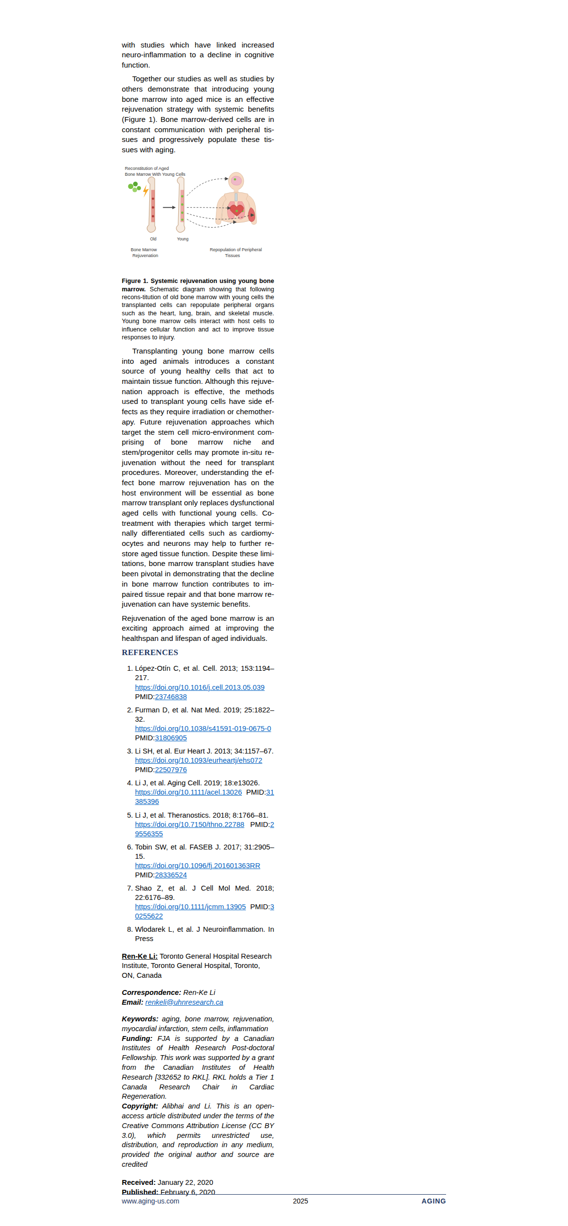with studies which have linked increased neuro-inflammation to a decline in cognitive function.
Together our studies as well as studies by others demonstrate that introducing young bone marrow into aged mice is an effective rejuvenation strategy with systemic benefits (Figure 1). Bone marrow-derived cells are in constant communication with peripheral tissues and progressively populate these tissues with aging.
Reconstitution of Aged Bone Marrow With Young Cells Old Young Bone Marrow Rejuvenation Repopulation of Peripheral Tissues
Figure 1. Systemic rejuvenation using young bone marrow. Schematic diagram showing that following recons-titution of old bone marrow with young cells the transplanted cells can repopulate peripheral organs such as the heart, lung, brain, and skeletal muscle. Young bone marrow cells interact with host cells to influence cellular function and act to improve tissue responses to injury.
Transplanting young bone marrow cells into aged animals introduces a constant source of young healthy cells that act to maintain tissue function. Although this rejuvenation approach is effective, the methods used to transplant young cells have side effects as they require irradiation or chemotherapy. Future rejuvenation approaches which target the stem cell micro-environment comprising of bone marrow niche and stem/progenitor cells may promote in-situ rejuvenation without the need for transplant procedures. Moreover, understanding the effect bone marrow rejuvenation has on the host environment will be essential as bone marrow transplant only replaces dysfunctional aged cells with functional young cells. Co-treatment with therapies which target terminally differentiated cells such as cardiomyocytes and neurons may help to further restore aged tissue function. Despite these limitations, bone marrow transplant studies have been pivotal in demonstrating that the decline in bone marrow function contributes to impaired tissue repair and that bone marrow rejuvenation can have systemic benefits.
Rejuvenation of the aged bone marrow is an exciting approach aimed at improving the healthspan and lifespan of aged individuals.
REFERENCES
López-Otín C, et al. Cell. 2013; 153:1194–217.
https://doi.org/10.1016/j.cell.2013.05.039
PMID:23746838
Furman D, et al. Nat Med. 2019; 25:1822–32.
https://doi.org/10.1038/s41591-019-0675-0
PMID:31806905
Li SH, et al. Eur Heart J. 2013; 34:1157–67.
https://doi.org/10.1093/eurheartj/ehs072
PMID:22507976
Li J, et al. Aging Cell. 2019; 18:e13026.
https://doi.org/10.1111/acel.13026 PMID:31385396
Li J, et al. Theranostics. 2018; 8:1766–81.
https://doi.org/10.7150/thno.22788 PMID:29556355
Tobin SW, et al. FASEB J. 2017; 31:2905–15.
https://doi.org/10.1096/fj.201601363RR
PMID:28336524
Shao Z, et al. J Cell Mol Med. 2018; 22:6176–89.
https://doi.org/10.1111/jcmm.13905 PMID:30255622
Wlodarek L, et al. J Neuroinflammation. In Press
Ren-Ke Li: Toronto General Hospital Research Institute, Toronto General Hospital, Toronto, ON, Canada
Correspondence: Ren-Ke Li
Email: renkeli@uhnresearch.ca
Keywords: aging, bone marrow, rejuvenation, myocardial infarction, stem cells, inflammation
Funding: FJA is supported by a Canadian Institutes of Health Research Post-doctoral Fellowship. This work was supported by a grant from the Canadian Institutes of Health Research [332652 to RKL]. RKL holds a Tier 1 Canada Research Chair in Cardiac Regeneration.
Copyright: Alibhai and Li. This is an open-access article distributed under the terms of the Creative Commons Attribution License (CC BY 3.0), which permits unrestricted use, distribution, and reproduction in any medium, provided the original author and source are credited
Received: January 22, 2020
Published: February 6, 2020
www.aging-us.com
2025
AGING